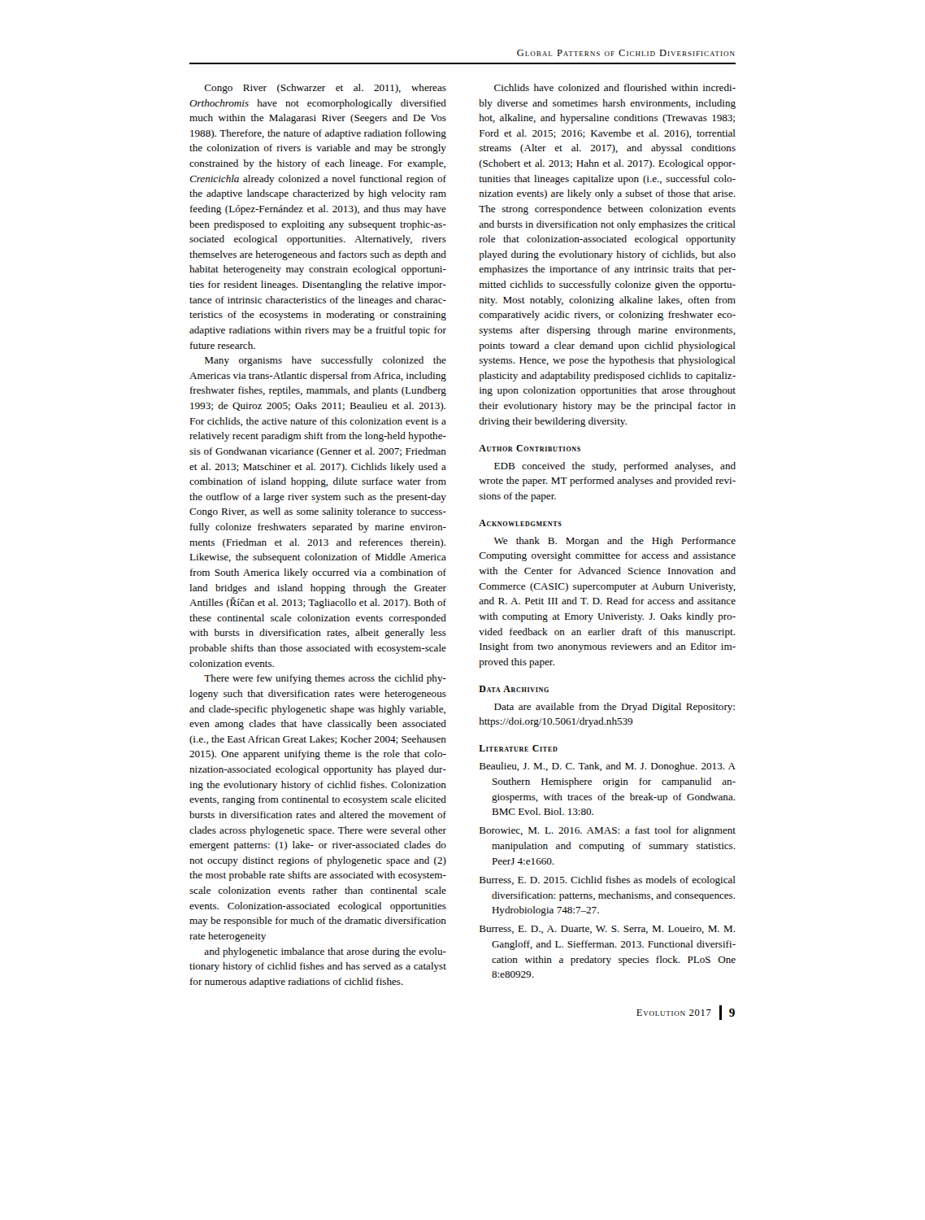Global Patterns of Cichlid Diversification
Congo River (Schwarzer et al. 2011), whereas Orthochromis have not ecomorphologically diversified much within the Malagarasi River (Seegers and De Vos 1988). Therefore, the nature of adaptive radiation following the colonization of rivers is variable and may be strongly constrained by the history of each lineage. For example, Crenicichla already colonized a novel functional region of the adaptive landscape characterized by high velocity ram feeding (López-Fernández et al. 2013), and thus may have been predisposed to exploiting any subsequent trophic-associated ecological opportunities. Alternatively, rivers themselves are heterogeneous and factors such as depth and habitat heterogeneity may constrain ecological opportunities for resident lineages. Disentangling the relative importance of intrinsic characteristics of the lineages and characteristics of the ecosystems in moderating or constraining adaptive radiations within rivers may be a fruitful topic for future research.
Many organisms have successfully colonized the Americas via trans-Atlantic dispersal from Africa, including freshwater fishes, reptiles, mammals, and plants (Lundberg 1993; de Quiroz 2005; Oaks 2011; Beaulieu et al. 2013). For cichlids, the active nature of this colonization event is a relatively recent paradigm shift from the long-held hypothesis of Gondwanan vicariance (Genner et al. 2007; Friedman et al. 2013; Matschiner et al. 2017). Cichlids likely used a combination of island hopping, dilute surface water from the outflow of a large river system such as the present-day Congo River, as well as some salinity tolerance to successfully colonize freshwaters separated by marine environments (Friedman et al. 2013 and references therein). Likewise, the subsequent colonization of Middle America from South America likely occurred via a combination of land bridges and island hopping through the Greater Antilles (Říčan et al. 2013; Tagliacollo et al. 2017). Both of these continental scale colonization events corresponded with bursts in diversification rates, albeit generally less probable shifts than those associated with ecosystem-scale colonization events.
There were few unifying themes across the cichlid phylogeny such that diversification rates were heterogeneous and clade-specific phylogenetic shape was highly variable, even among clades that have classically been associated (i.e., the East African Great Lakes; Kocher 2004; Seehausen 2015). One apparent unifying theme is the role that colonization-associated ecological opportunity has played during the evolutionary history of cichlid fishes. Colonization events, ranging from continental to ecosystem scale elicited bursts in diversification rates and altered the movement of clades across phylogenetic space. There were several other emergent patterns: (1) lake- or river-associated clades do not occupy distinct regions of phylogenetic space and (2) the most probable rate shifts are associated with ecosystem-scale colonization events rather than continental scale events. Colonization-associated ecological opportunities may be responsible for much of the dramatic diversification rate heterogeneity
and phylogenetic imbalance that arose during the evolutionary history of cichlid fishes and has served as a catalyst for numerous adaptive radiations of cichlid fishes.
Cichlids have colonized and flourished within incredibly diverse and sometimes harsh environments, including hot, alkaline, and hypersaline conditions (Trewavas 1983; Ford et al. 2015; 2016; Kavembe et al. 2016), torrential streams (Alter et al. 2017), and abyssal conditions (Schobert et al. 2013; Hahn et al. 2017). Ecological opportunities that lineages capitalize upon (i.e., successful colonization events) are likely only a subset of those that arise. The strong correspondence between colonization events and bursts in diversification not only emphasizes the critical role that colonization-associated ecological opportunity played during the evolutionary history of cichlids, but also emphasizes the importance of any intrinsic traits that permitted cichlids to successfully colonize given the opportunity. Most notably, colonizing alkaline lakes, often from comparatively acidic rivers, or colonizing freshwater ecosystems after dispersing through marine environments, points toward a clear demand upon cichlid physiological systems. Hence, we pose the hypothesis that physiological plasticity and adaptability predisposed cichlids to capitalizing upon colonization opportunities that arose throughout their evolutionary history may be the principal factor in driving their bewildering diversity.
Author Contributions
EDB conceived the study, performed analyses, and wrote the paper. MT performed analyses and provided revisions of the paper.
Acknowledgments
We thank B. Morgan and the High Performance Computing oversight committee for access and assistance with the Center for Advanced Science Innovation and Commerce (CASIC) supercomputer at Auburn Univeristy, and R. A. Petit III and T. D. Read for access and assitance with computing at Emory Univeristy. J. Oaks kindly provided feedback on an earlier draft of this manuscript. Insight from two anonymous reviewers and an Editor improved this paper.
Data Archiving
Data are available from the Dryad Digital Repository: https://doi.org/10.5061/dryad.nh539
Literature Cited
Beaulieu, J. M., D. C. Tank, and M. J. Donoghue. 2013. A Southern Hemisphere origin for campanulid angiosperms, with traces of the break-up of Gondwana. BMC Evol. Biol. 13:80.
Borowiec, M. L. 2016. AMAS: a fast tool for alignment manipulation and computing of summary statistics. PeerJ 4:e1660.
Burress, E. D. 2015. Cichlid fishes as models of ecological diversification: patterns, mechanisms, and consequences. Hydrobiologia 748:7–27.
Burress, E. D., A. Duarte, W. S. Serra, M. Loueiro, M. M. Gangloff, and L. Siefferman. 2013. Functional diversification within a predatory species flock. PLoS One 8:e80929.
Evolution 2017 9